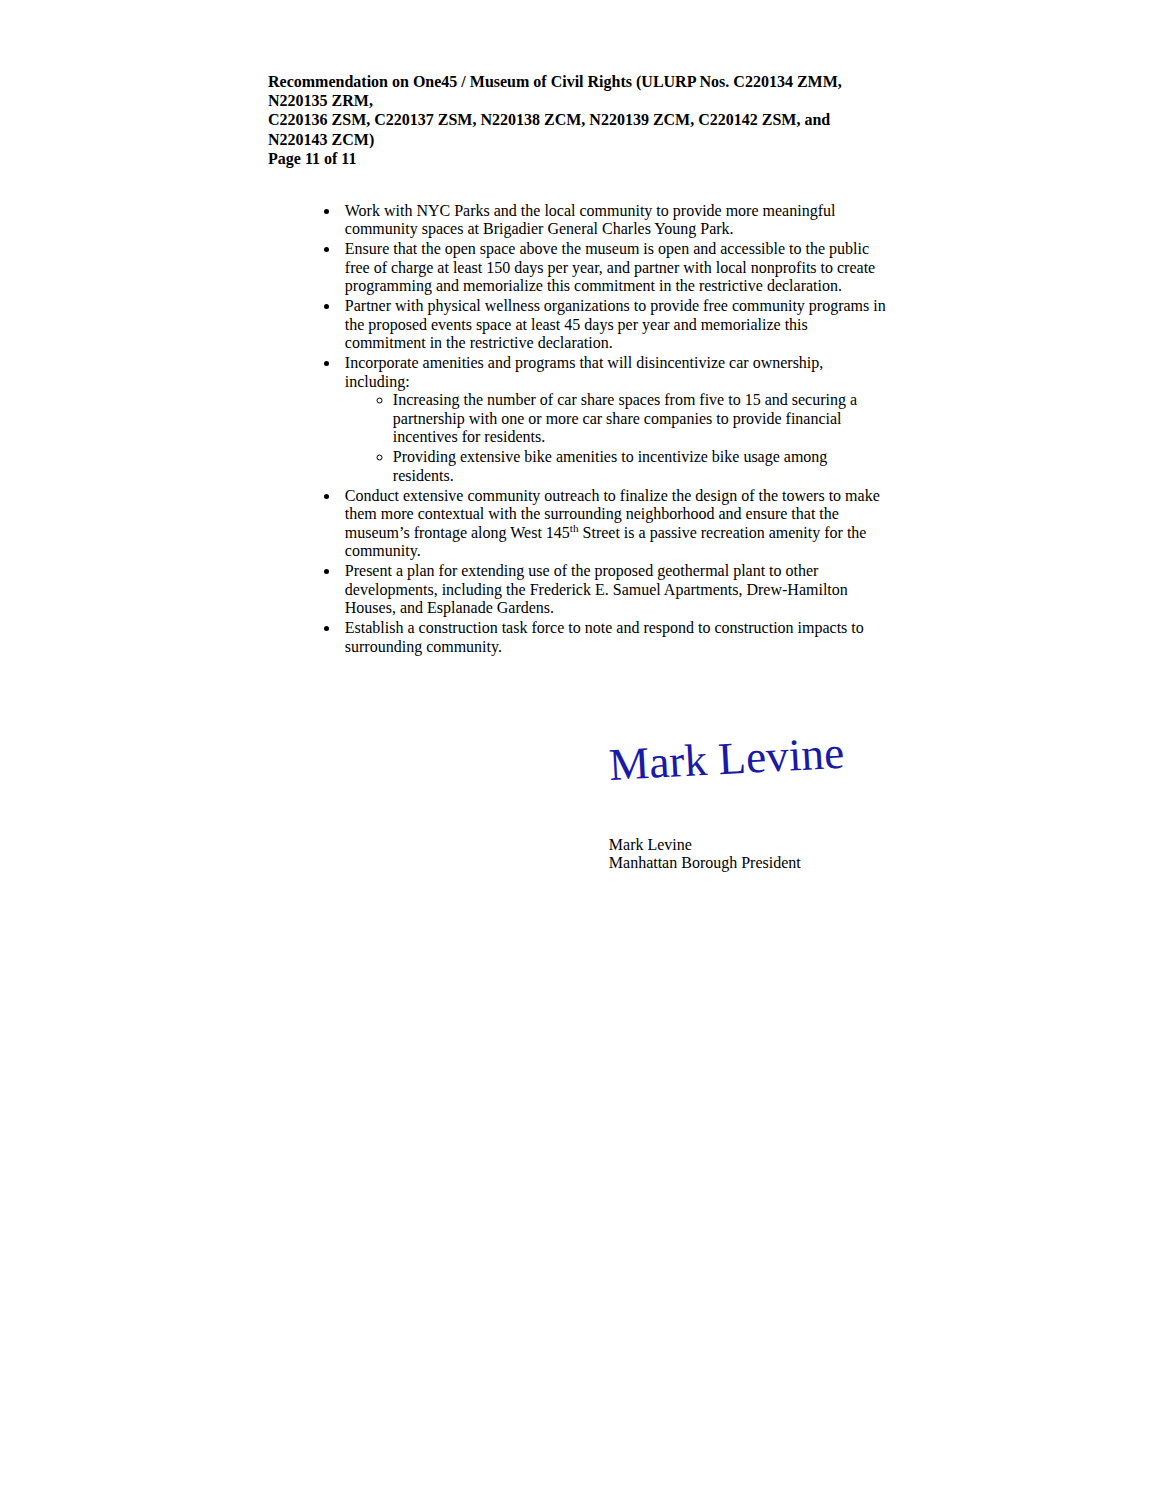Recommendation on One45 / Museum of Civil Rights (ULURP Nos. C220134 ZMM, N220135 ZRM,
C220136 ZSM, C220137 ZSM, N220138 ZCM, N220139 ZCM, C220142 ZSM, and N220143 ZCM)
Page 11 of 11
Work with NYC Parks and the local community to provide more meaningful community spaces at Brigadier General Charles Young Park.
Ensure that the open space above the museum is open and accessible to the public free of charge at least 150 days per year, and partner with local nonprofits to create programming and memorialize this commitment in the restrictive declaration.
Partner with physical wellness organizations to provide free community programs in the proposed events space at least 45 days per year and memorialize this commitment in the restrictive declaration.
Incorporate amenities and programs that will disincentivize car ownership, including:
Increasing the number of car share spaces from five to 15 and securing a partnership with one or more car share companies to provide financial incentives for residents.
Providing extensive bike amenities to incentivize bike usage among residents.
Conduct extensive community outreach to finalize the design of the towers to make them more contextual with the surrounding neighborhood and ensure that the museum’s frontage along West 145th Street is a passive recreation amenity for the community.
Present a plan for extending use of the proposed geothermal plant to other developments, including the Frederick E. Samuel Apartments, Drew-Hamilton Houses, and Esplanade Gardens.
Establish a construction task force to note and respond to construction impacts to surrounding community.
Mark Levine
Mark Levine
Manhattan Borough President